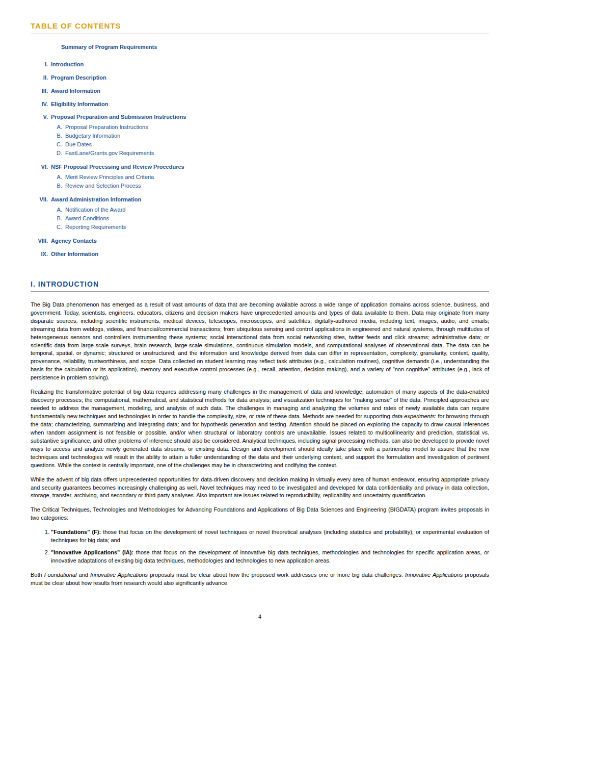TABLE OF CONTENTS
Summary of Program Requirements
I. Introduction
II. Program Description
III. Award Information
IV. Eligibility Information
V.
Proposal Preparation and Submission Instructions
A. Proposal Preparation Instructions
B. Budgetary Information
C. Due Dates
D. FastLane/Grants.gov Requirements
VI.
NSF Proposal Processing and Review Procedures
A. Merit Review Principles and Criteria
B. Review and Selection Process
VII.
Award Administration Information
A. Notification of the Award
B. Award Conditions
C. Reporting Requirements
VIII. Agency Contacts
IX. Other Information
I. INTRODUCTION
The Big Data phenomenon has emerged as a result of vast amounts of data that are becoming available across a wide range of application domains across science, business, and government. Today, scientists, engineers, educators, citizens and decision makers have unprecedented amounts and types of data available to them. Data may originate from many disparate sources, including scientific instruments, medical devices, telescopes, microscopes, and satellites; digitally-authored media, including text, images, audio, and emails; streaming data from weblogs, videos, and financial/commercial transactions; from ubiquitous sensing and control applications in engineered and natural systems, through multitudes of heterogeneous sensors and controllers instrumenting these systems; social interactional data from social networking sites, twitter feeds and click streams; administrative data; or scientific data from large-scale surveys, brain research, large-scale simulations, continuous simulation models, and computational analyses of observational data. The data can be temporal, spatial, or dynamic; structured or unstructured; and the information and knowledge derived from data can differ in representation, complexity, granularity, context, quality, provenance, reliability, trustworthiness, and scope. Data collected on student learning may reflect task attributes (e.g., calculation routines), cognitive demands (i.e., understanding the basis for the calculation or its application), memory and executive control processes (e.g., recall, attention, decision making), and a variety of "non-cognitive" attributes (e.g., lack of persistence in problem solving).
Realizing the transformative potential of big data requires addressing many challenges in the management of data and knowledge; automation of many aspects of the data-enabled discovery processes; the computational, mathematical, and statistical methods for data analysis; and visualization techniques for "making sense" of the data. Principled approaches are needed to address the management, modeling, and analysis of such data. The challenges in managing and analyzing the volumes and rates of newly available data can require fundamentally new techniques and technologies in order to handle the complexity, size, or rate of these data. Methods are needed for supporting data experiments: for browsing through the data; characterizing, summarizing and integrating data; and for hypothesis generation and testing. Attention should be placed on exploring the capacity to draw causal inferences when random assignment is not feasible or possible, and/or when structural or laboratory controls are unavailable. Issues related to multicollinearity and prediction, statistical vs. substantive significance, and other problems of inference should also be considered. Analytical techniques, including signal processing methods, can also be developed to provide novel ways to access and analyze newly generated data streams, or existing data. Design and development should ideally take place with a partnership model to assure that the new techniques and technologies will result in the ability to attain a fuller understanding of the data and their underlying context, and support the formulation and investigation of pertinent questions. While the context is centrally important, one of the challenges may be in characterizing and codifying the context.
While the advent of big data offers unprecedented opportunities for data-driven discovery and decision making in virtually every area of human endeavor, ensuring appropriate privacy and security guarantees becomes increasingly challenging as well. Novel techniques may need to be investigated and developed for data confidentiality and privacy in data collection, storage, transfer, archiving, and secondary or third-party analyses. Also important are issues related to reproducibility, replicability and uncertainty quantification.
The Critical Techniques, Technologies and Methodologies for Advancing Foundations and Applications of Big Data Sciences and Engineering (BIGDATA) program invites proposals in two categories:
"Foundations" (F): those that focus on the development of novel techniques or novel theoretical analyses (including statistics and probability), or experimental evaluation of techniques for big data; and
"Innovative Applications" (IA): those that focus on the development of innovative big data techniques, methodologies and technologies for specific application areas, or innovative adaptations of existing big data techniques, methodologies and technologies to new application areas.
Both Foundational and Innovative Applications proposals must be clear about how the proposed work addresses one or more big data challenges. Innovative Applications proposals must be clear about how results from research would also significantly advance
4